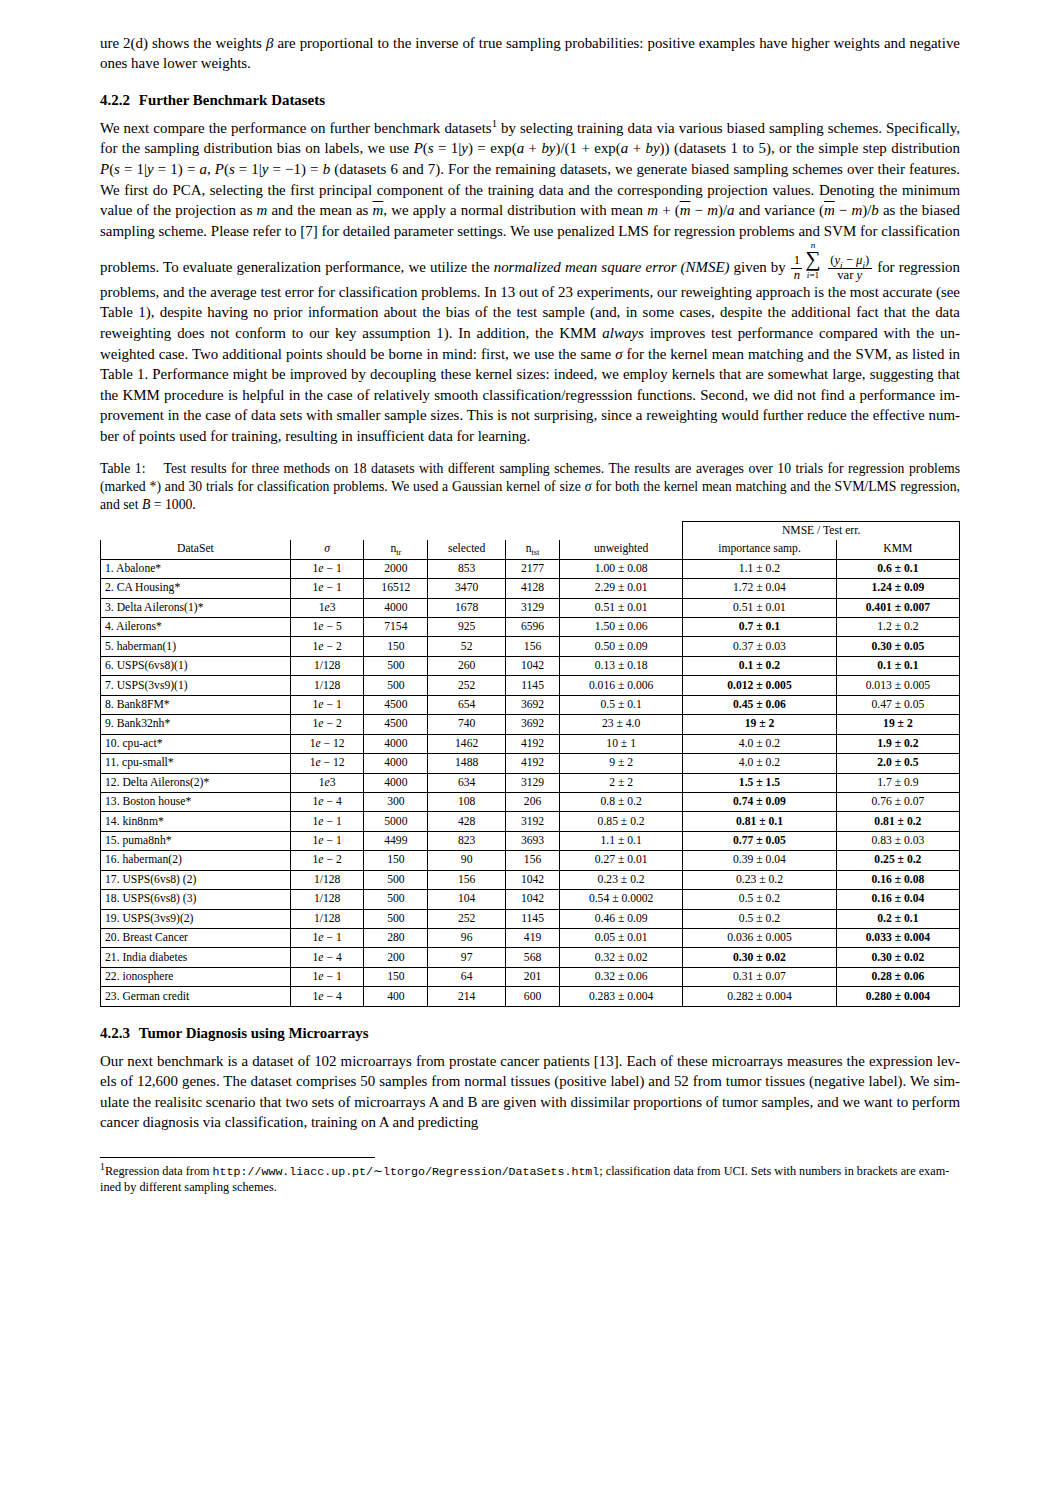ure 2(d) shows the weights β are proportional to the inverse of true sampling probabilities: positive examples have higher weights and negative ones have lower weights.
4.2.2 Further Benchmark Datasets
We next compare the performance on further benchmark datasets1 by selecting training data via various biased sampling schemes. Specifically, for the sampling distribution bias on labels, we use P(s = 1|y) = exp(a + by)/(1 + exp(a + by)) (datasets 1 to 5), or the simple step distribution P(s = 1|y = 1) = a, P(s = 1|y = −1) = b (datasets 6 and 7). For the remaining datasets, we generate biased sampling schemes over their features. We first do PCA, selecting the first principal component of the training data and the corresponding projection values. Denoting the minimum value of the projection as m and the mean as m, we apply a normal distribution with mean m + (m − m)/a and variance (m − m)/b as the biased sampling scheme. Please refer to [7] for detailed parameter settings. We use penalized LMS for regression problems and SVM for classification problems. To evaluate generalization performance, we utilize the normalized mean square error (NMSE) given by 1 n n∑i=1 (yi − μi) var y for regression problems, and the average test error for classification problems. In 13 out of 23 experiments, our reweighting approach is the most accurate (see Table 1), despite having no prior information about the bias of the test sample (and, in some cases, despite the additional fact that the data reweighting does not conform to our key assumption 1). In addition, the KMM always improves test performance compared with the unweighted case. Two additional points should be borne in mind: first, we use the same σ for the kernel mean matching and the SVM, as listed in Table 1. Performance might be improved by decoupling these kernel sizes: indeed, we employ kernels that are somewhat large, suggesting that the KMM procedure is helpful in the case of relatively smooth classification/regresssion functions. Second, we did not find a performance improvement in the case of data sets with smaller sample sizes. This is not surprising, since a reweighting would further reduce the effective number of points used for training, resulting in insufficient data for learning.
Table 1: Test results for three methods on 18 datasets with different sampling schemes. The results are averages over 10 trials for regression problems (marked *) and 30 trials for classification problems. We used a Gaussian kernel of size σ for both the kernel mean matching and the SVM/LMS regression, and set B = 1000.
| | | | | | | NMSE / Test err. |
| --- | --- | --- | --- | --- | --- | --- |
| DataSet | σ | n tr | selected | n tst | unweighted | importance samp. | KMM |
| 1. Abalone* | 1 e − 1 | 2000 | 853 | 2177 | 1.00 ± 0.08 | 1.1 ± 0.2 | 0.6 ± 0.1 |
| 2. CA Housing* | 1 e − 1 | 16512 | 3470 | 4128 | 2.29 ± 0.01 | 1.72 ± 0.04 | 1.24 ± 0.09 |
| 3. Delta Ailerons(1)* | 1 e 3 | 4000 | 1678 | 3129 | 0.51 ± 0.01 | 0.51 ± 0.01 | 0.401 ± 0.007 |
| 4. Ailerons* | 1 e − 5 | 7154 | 925 | 6596 | 1.50 ± 0.06 | 0.7 ± 0.1 | 1.2 ± 0.2 |
| 5. haberman(1) | 1 e − 2 | 150 | 52 | 156 | 0.50 ± 0.09 | 0.37 ± 0.03 | 0.30 ± 0.05 |
| 6. USPS(6vs8)(1) | 1/128 | 500 | 260 | 1042 | 0.13 ± 0.18 | 0.1 ± 0.2 | 0.1 ± 0.1 |
| 7. USPS(3vs9)(1) | 1/128 | 500 | 252 | 1145 | 0.016 ± 0.006 | 0.012 ± 0.005 | 0.013 ± 0.005 |
| 8. Bank8FM* | 1 e − 1 | 4500 | 654 | 3692 | 0.5 ± 0.1 | 0.45 ± 0.06 | 0.47 ± 0.05 |
| 9. Bank32nh* | 1 e − 2 | 4500 | 740 | 3692 | 23 ± 4.0 | 19 ± 2 | 19 ± 2 |
| 10. cpu-act* | 1 e − 12 | 4000 | 1462 | 4192 | 10 ± 1 | 4.0 ± 0.2 | 1.9 ± 0.2 |
| 11. cpu-small* | 1 e − 12 | 4000 | 1488 | 4192 | 9 ± 2 | 4.0 ± 0.2 | 2.0 ± 0.5 |
| 12. Delta Ailerons(2)* | 1 e 3 | 4000 | 634 | 3129 | 2 ± 2 | 1.5 ± 1.5 | 1.7 ± 0.9 |
| 13. Boston house* | 1 e − 4 | 300 | 108 | 206 | 0.8 ± 0.2 | 0.74 ± 0.09 | 0.76 ± 0.07 |
| 14. kin8nm* | 1 e − 1 | 5000 | 428 | 3192 | 0.85 ± 0.2 | 0.81 ± 0.1 | 0.81 ± 0.2 |
| 15. puma8nh* | 1 e − 1 | 4499 | 823 | 3693 | 1.1 ± 0.1 | 0.77 ± 0.05 | 0.83 ± 0.03 |
| 16. haberman(2) | 1 e − 2 | 150 | 90 | 156 | 0.27 ± 0.01 | 0.39 ± 0.04 | 0.25 ± 0.2 |
| 17. USPS(6vs8) (2) | 1/128 | 500 | 156 | 1042 | 0.23 ± 0.2 | 0.23 ± 0.2 | 0.16 ± 0.08 |
| 18. USPS(6vs8) (3) | 1/128 | 500 | 104 | 1042 | 0.54 ± 0.0002 | 0.5 ± 0.2 | 0.16 ± 0.04 |
| 19. USPS(3vs9)(2) | 1/128 | 500 | 252 | 1145 | 0.46 ± 0.09 | 0.5 ± 0.2 | 0.2 ± 0.1 |
| 20. Breast Cancer | 1 e − 1 | 280 | 96 | 419 | 0.05 ± 0.01 | 0.036 ± 0.005 | 0.033 ± 0.004 |
| 21. India diabetes | 1 e − 4 | 200 | 97 | 568 | 0.32 ± 0.02 | 0.30 ± 0.02 | 0.30 ± 0.02 |
| 22. ionosphere | 1 e − 1 | 150 | 64 | 201 | 0.32 ± 0.06 | 0.31 ± 0.07 | 0.28 ± 0.06 |
| 23. German credit | 1 e − 4 | 400 | 214 | 600 | 0.283 ± 0.004 | 0.282 ± 0.004 | 0.280 ± 0.004 |
4.2.3 Tumor Diagnosis using Microarrays
Our next benchmark is a dataset of 102 microarrays from prostate cancer patients [13]. Each of these microarrays measures the expression levels of 12,600 genes. The dataset comprises 50 samples from normal tissues (positive label) and 52 from tumor tissues (negative label). We simulate the realisitc scenario that two sets of microarrays A and B are given with dissimilar proportions of tumor samples, and we want to perform cancer diagnosis via classification, training on A and predicting
1Regression data from http://www.liacc.up.pt/∼ltorgo/Regression/DataSets.html; classification data from UCI. Sets with numbers in brackets are examined by different sampling schemes.